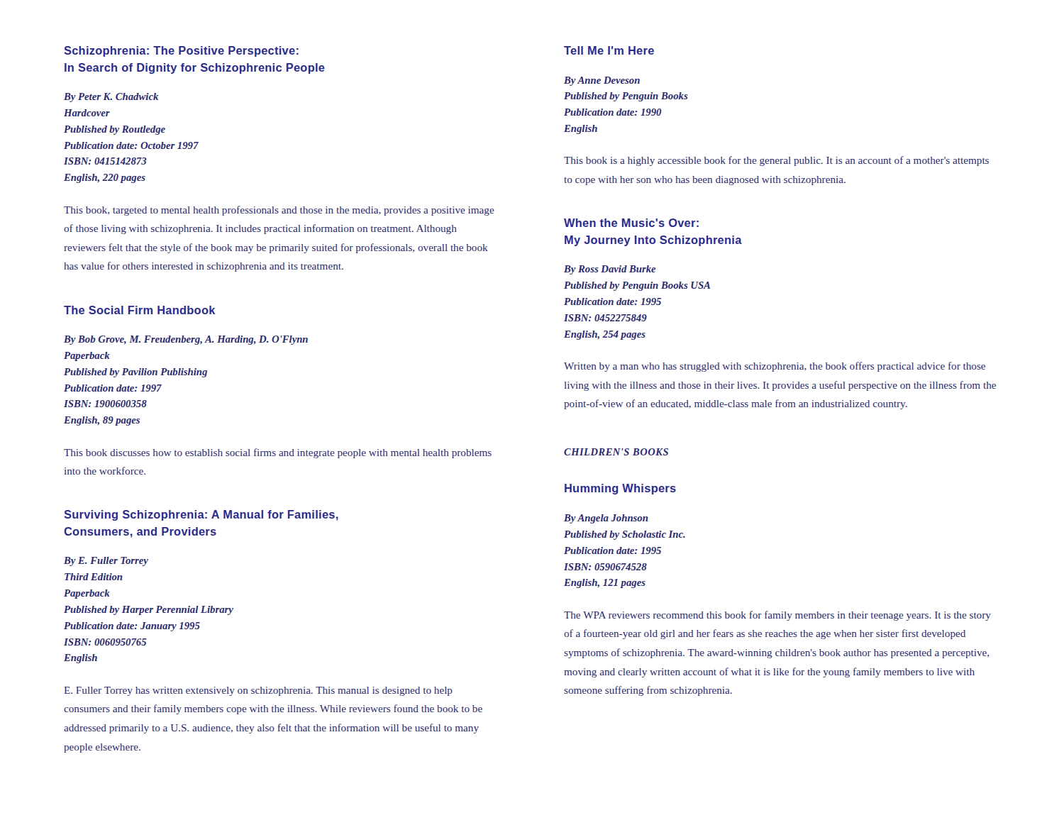Schizophrenia: The Positive Perspective:
In Search of Dignity for Schizophrenic People
By Peter K. Chadwick
Hardcover
Published by Routledge
Publication date: October 1997
ISBN: 0415142873
English, 220 pages
This book, targeted to mental health professionals and those in the media, provides a positive image of those living with schizophrenia. It includes practical information on treatment. Although reviewers felt that the style of the book may be primarily suited for professionals, overall the book has value for others interested in schizophrenia and its treatment.
The Social Firm Handbook
By Bob Grove, M. Freudenberg, A. Harding, D. O'Flynn
Paperback
Published by Pavilion Publishing
Publication date: 1997
ISBN: 1900600358
English, 89 pages
This book discusses how to establish social firms and integrate people with mental health problems into the workforce.
Surviving Schizophrenia: A Manual for Families,
Consumers, and Providers
By E. Fuller Torrey
Third Edition
Paperback
Published by Harper Perennial Library
Publication date: January 1995
ISBN: 0060950765
English
E. Fuller Torrey has written extensively on schizophrenia. This manual is designed to help consumers and their family members cope with the illness. While reviewers found the book to be addressed primarily to a U.S. audience, they also felt that the information will be useful to many people elsewhere.
Tell Me I'm Here
By Anne Deveson
Published by Penguin Books
Publication date: 1990
English
This book is a highly accessible book for the general public. It is an account of a mother's attempts to cope with her son who has been diagnosed with schizophrenia.
When the Music's Over:
My Journey Into Schizophrenia
By Ross David Burke
Published by Penguin Books USA
Publication date: 1995
ISBN: 0452275849
English, 254 pages
Written by a man who has struggled with schizophrenia, the book offers practical advice for those living with the illness and those in their lives. It provides a useful perspective on the illness from the point-of-view of an educated, middle-class male from an industrialized country.
CHILDREN'S BOOKS
Humming Whispers
By Angela Johnson
Published by Scholastic Inc.
Publication date: 1995
ISBN: 0590674528
English, 121 pages
The WPA reviewers recommend this book for family members in their teenage years. It is the story of a fourteen-year old girl and her fears as she reaches the age when her sister first developed symptoms of schizophrenia. The award-winning children's book author has presented a perceptive, moving and clearly written account of what it is like for the young family members to live with someone suffering from schizophrenia.